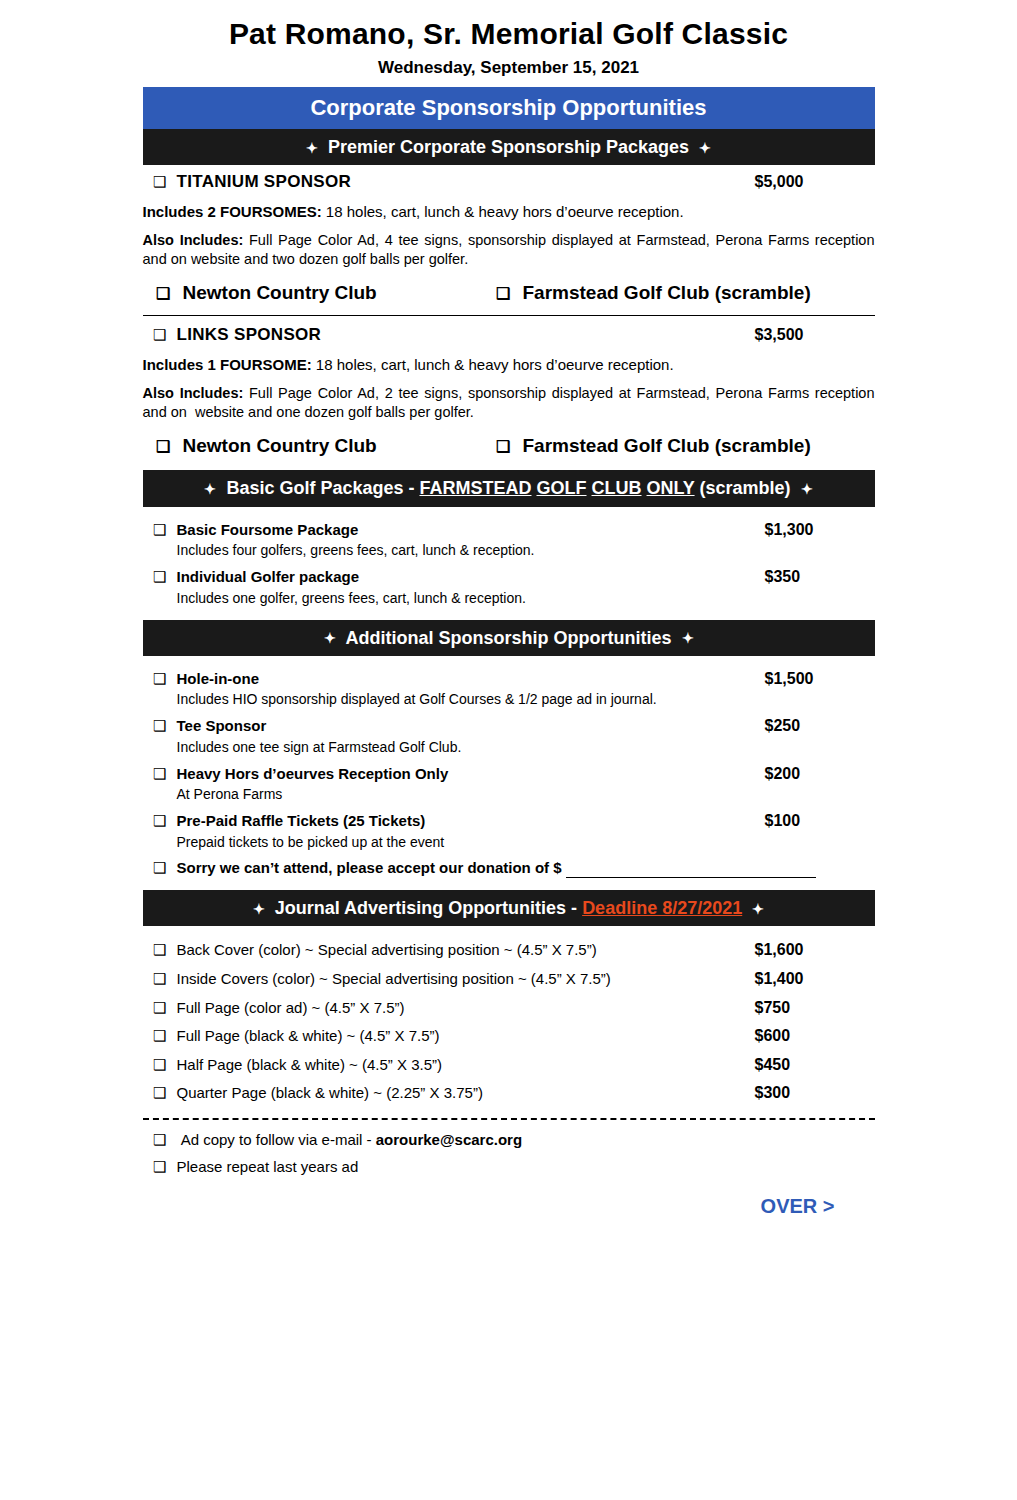Pat Romano, Sr. Memorial Golf Classic
Wednesday, September 15, 2021
Corporate Sponsorship Opportunities
✦Premier Corporate Sponsorship Packages✦
❑
TITANIUM SPONSOR
$5,000
Includes 2 FOURSOMES: 18 holes, cart, lunch & heavy hors d’oeurve reception.
Also Includes: Full Page Color Ad, 4 tee signs, sponsorship displayed at Farmstead, Perona Farms reception and on website and two dozen golf balls per golfer.
❑
Newton Country Club
❑
Farmstead Golf Club (scramble)
❑
LINKS SPONSOR
$3,500
Includes 1 FOURSOME: 18 holes, cart, lunch & heavy hors d’oeurve reception.
Also Includes: Full Page Color Ad, 2 tee signs, sponsorship displayed at Farmstead, Perona Farms reception and on website and one dozen golf balls per golfer.
❑
Newton Country Club
❑
Farmstead Golf Club (scramble)
✦Basic Golf Packages - FARMSTEAD GOLF CLUB ONLY (scramble)✦
❑
Basic Foursome Package
$1,300
Includes four golfers, greens fees, cart, lunch & reception.
❑
Individual Golfer package
$350
Includes one golfer, greens fees, cart, lunch & reception.
✦Additional Sponsorship Opportunities✦
❑
Hole-in-one
$1,500
Includes HIO sponsorship displayed at Golf Courses & 1/2 page ad in journal.
❑
Tee Sponsor
$250
Includes one tee sign at Farmstead Golf Club.
❑
Heavy Hors d’oeurves Reception Only
$200
At Perona Farms
❑
Pre-Paid Raffle Tickets (25 Tickets)
$100
Prepaid tickets to be picked up at the event
❑
Sorry we can’t attend, please accept our donation of $
✦Journal Advertising Opportunities - Deadline 8/27/2021✦
❑
Back Cover (color) ~ Special advertising position ~ (4.5” X 7.5”)
$1,600
❑
Inside Covers (color) ~ Special advertising position ~ (4.5” X 7.5”)
$1,400
❑
Full Page (color ad) ~ (4.5” X 7.5”)
$750
❑
Full Page (black & white) ~ (4.5” X 7.5”)
$600
❑
Half Page (black & white) ~ (4.5” X 3.5”)
$450
❑
Quarter Page (black & white) ~ (2.25” X 3.75”)
$300
❑
Ad copy to follow via e-mail - aorourke@scarc.org
❑
Please repeat last years ad
OVER >